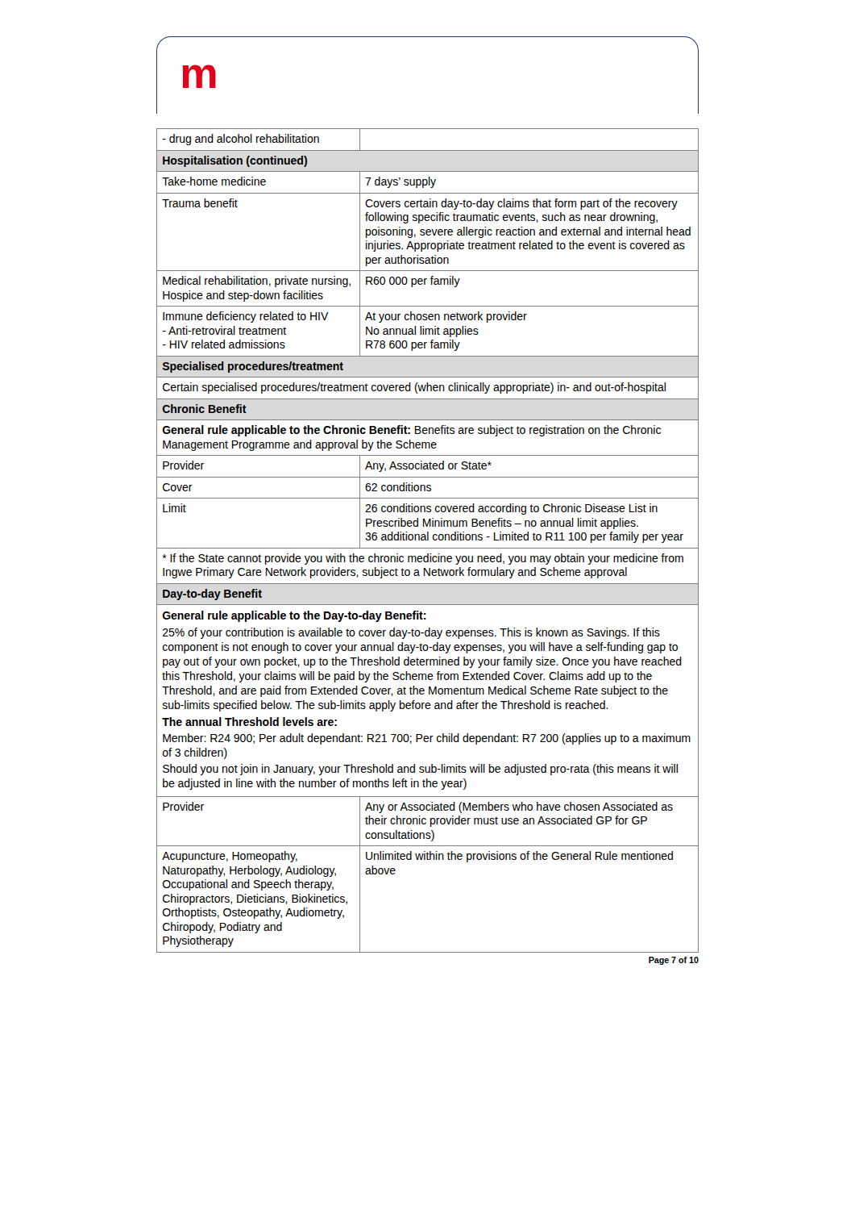m
| - drug and alcohol rehabilitation | |
| Hospitalisation (continued) |
| Take-home medicine | 7 days’ supply |
| Trauma benefit | Covers certain day-to-day claims that form part of the recovery following specific traumatic events, such as near drowning, poisoning, severe allergic reaction and external and internal head injuries. Appropriate treatment related to the event is covered as per authorisation |
| Medical rehabilitation, private nursing, Hospice and step-down facilities | R60 000 per family |
| Immune deficiency related to HIV - Anti-retroviral treatment - HIV related admissions | At your chosen network provider No annual limit applies R78 600 per family |
| Specialised procedures/treatment |
| Certain specialised procedures/treatment covered (when clinically appropriate) in- and out-of-hospital |
| Chronic Benefit |
| General rule applicable to the Chronic Benefit: Benefits are subject to registration on the Chronic Management Programme and approval by the Scheme |
| Provider | Any, Associated or State* |
| Cover | 62 conditions |
| Limit | 26 conditions covered according to Chronic Disease List in Prescribed Minimum Benefits – no annual limit applies. 36 additional conditions - Limited to R11 100 per family per year |
| * If the State cannot provide you with the chronic medicine you need, you may obtain your medicine from Ingwe Primary Care Network providers, subject to a Network formulary and Scheme approval |
| Day-to-day Benefit |
| General rule applicable to the Day-to-day Benefit: 25% of your contribution is available to cover day-to-day expenses. This is known as Savings. If this component is not enough to cover your annual day-to-day expenses, you will have a self-funding gap to pay out of your own pocket, up to the Threshold determined by your family size. Once you have reached this Threshold, your claims will be paid by the Scheme from Extended Cover. Claims add up to the Threshold, and are paid from Extended Cover, at the Momentum Medical Scheme Rate subject to the sub-limits specified below. The sub-limits apply before and after the Threshold is reached. The annual Threshold levels are: Member: R24 900; Per adult dependant: R21 700; Per child dependant: R7 200 (applies up to a maximum of 3 children) Should you not join in January, your Threshold and sub-limits will be adjusted pro-rata (this means it will be adjusted in line with the number of months left in the year) |
| Provider | Any or Associated (Members who have chosen Associated as their chronic provider must use an Associated GP for GP consultations) |
| Acupuncture, Homeopathy, Naturopathy, Herbology, Audiology, Occupational and Speech therapy, Chiropractors, Dieticians, Biokinetics, Orthoptists, Osteopathy, Audiometry, Chiropody, Podiatry and Physiotherapy | Unlimited within the provisions of the General Rule mentioned above |
Page 7 of 10